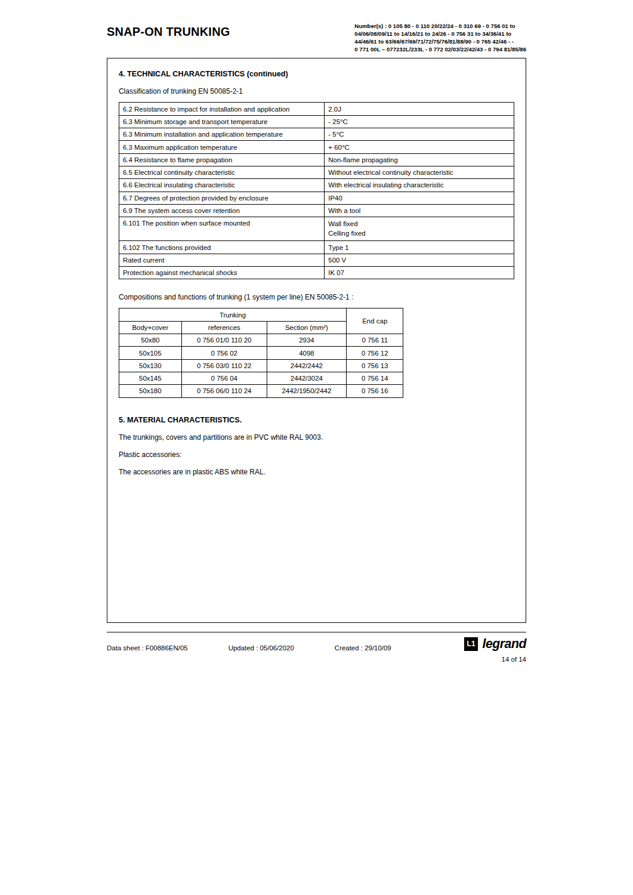SNAP-ON TRUNKING
Number(s) : 0 105 80 - 0 110 20/22/24 - 0 310 69 - 0 756 01 to
04/06/08/09/11 to 14/16/21 to 24/26 - 0 756 31 to 34/36/41 to
44/46/61 to 63/66/67/69/71/72/75/76/81/88/90 - 0 765 42/46 - -
0 771 00L – 077232L/233L - 0 772 02/03/22/42/43 - 0 794 81/85/86
4. TECHNICAL CHARACTERISTICS (continued)
Classification of trunking EN 50085-2-1
| 6.2 Resistance to impact for installation and application | 2.0J |
| 6.3 Minimum storage and transport temperature | - 25°C |
| 6.3 Minimum installation and application temperature | - 5°C |
| 6.3 Maximum application temperature | + 60°C |
| 6.4 Resistance to flame propagation | Non-flame propagating |
| 6.5 Electrical continuity characteristic | Without electrical continuity characteristic |
| 6.6 Electrical insulating characteristic | With electrical insulating characteristic |
| 6.7 Degrees of protection provided by enclosure | IP40 |
| 6.9 The system access cover retention | With a tool |
| 6.101 The position when surface mounted | Wall fixed Celling fixed |
| 6.102 The functions provided | Type 1 |
| Rated current | 500 V |
| Protection against mechanical shocks | IK 07 |
Compositions and functions of trunking (1 system per line) EN 50085-2-1 :
| Trunking | End cap |
| --- | --- |
| Body+cover | references | Section (mm²) |
| 50x80 | 0 756 01/0 110 20 | 2934 | 0 756 11 |
| 50x105 | 0 756 02 | 4098 | 0 756 12 |
| 50x130 | 0 756 03/0 110 22 | 2442/2442 | 0 756 13 |
| 50x145 | 0 756 04 | 2442/3024 | 0 756 14 |
| 50x180 | 0 756 06/0 110 24 | 2442/1950/2442 | 0 756 16 |
5. MATERIAL CHARACTERISTICS.
The trunkings, covers and partitions are in PVC white RAL 9003.
Plastic accessories:
The accessories are in plastic ABS white RAL.
Data sheet : F00886EN/05 Updated : 05/06/2020 Created : 29/10/09
L1legrand
14 of 14